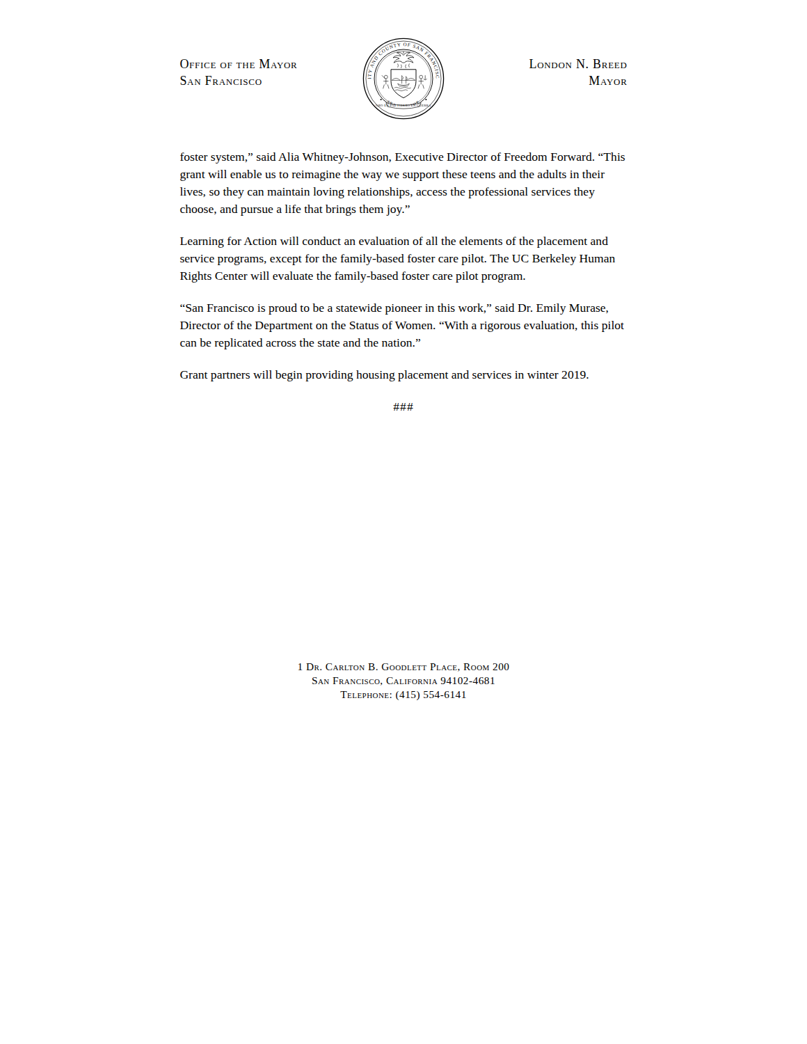Office of the Mayor
San Francisco
CITY AND COUNTY OF SAN FRANCISCO SEAL OF THE ORO EN PAZ FIERRO EN GUERRA
London N. Breed
Mayor
foster system,” said Alia Whitney-Johnson, Executive Director of Freedom Forward. “This grant will enable us to reimagine the way we support these teens and the adults in their lives, so they can maintain loving relationships, access the professional services they choose, and pursue a life that brings them joy.”
Learning for Action will conduct an evaluation of all the elements of the placement and service programs, except for the family-based foster care pilot. The UC Berkeley Human Rights Center will evaluate the family-based foster care pilot program.
“San Francisco is proud to be a statewide pioneer in this work,” said Dr. Emily Murase, Director of the Department on the Status of Women. “With a rigorous evaluation, this pilot can be replicated across the state and the nation.”
Grant partners will begin providing housing placement and services in winter 2019.
###
1 Dr. Carlton B. Goodlett Place, Room 200
San Francisco, California 94102-4681
Telephone: (415) 554-6141